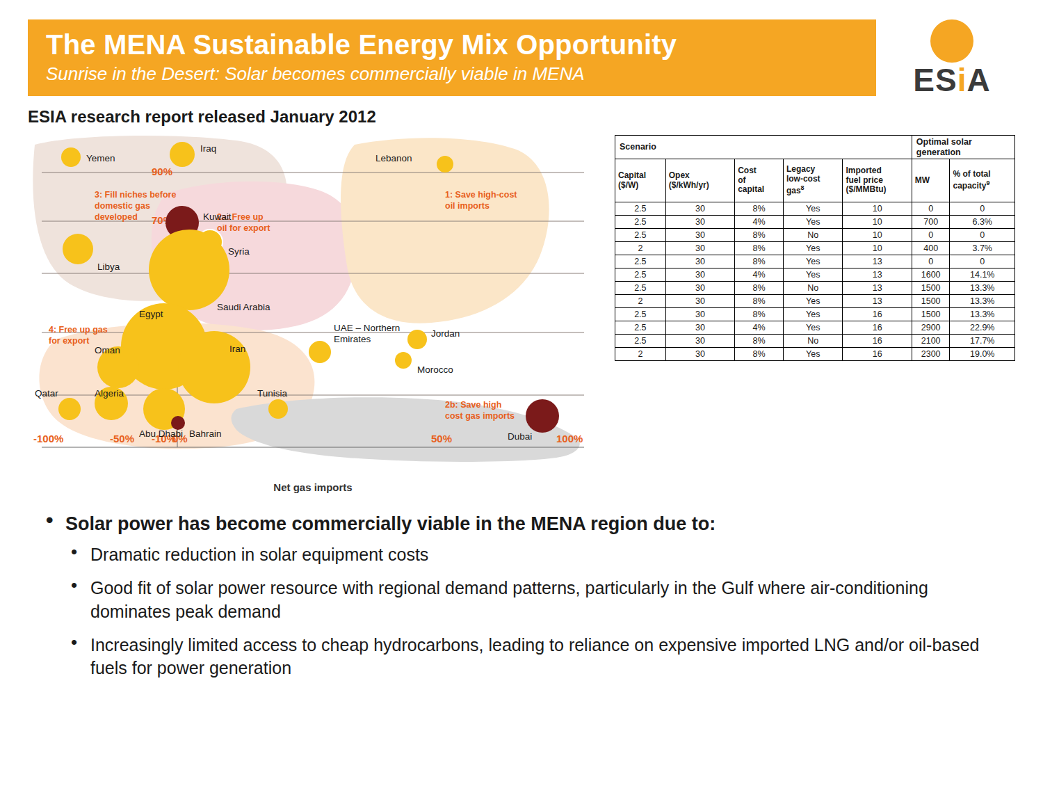The MENA Sustainable Energy Mix Opportunity
Sunrise in the Desert: Solar becomes commercially viable in MENA
ESi A
ESIA research report released January 2012
90% 70% 50% 30% 10% -10% -100% -50% 0% 50% 100% 3: Fill niches before domestic gas developed 2a: Free up oil for export 1: Save high-cost oil imports 4: Free up gas for export 2b: Save high cost gas imports Yemen Iraq Lebanon Kuwait Syria Saudi Arabia Libya Egypt Oman Iran UAE – Northern Emirates Jordan Morocco Qatar Algeria Abu Dhabi Bahrain Tunisia Dubai
Net gas imports
| Scenario | Optimal solar generation |
| --- | --- |
| Capital ($/W) | Opex ($/kWh/yr) | Cost of capital | Legacy low-cost gas 8 | Imported fuel price ($/MMBtu) | MW | % of total capacity 9 |
| 2.5 | 30 | 8% | Yes | 10 | 0 | 0 |
| 2.5 | 30 | 4% | Yes | 10 | 700 | 6.3% |
| 2.5 | 30 | 8% | No | 10 | 0 | 0 |
| 2 | 30 | 8% | Yes | 10 | 400 | 3.7% |
| 2.5 | 30 | 8% | Yes | 13 | 0 | 0 |
| 2.5 | 30 | 4% | Yes | 13 | 1600 | 14.1% |
| 2.5 | 30 | 8% | No | 13 | 1500 | 13.3% |
| 2 | 30 | 8% | Yes | 13 | 1500 | 13.3% |
| 2.5 | 30 | 8% | Yes | 16 | 1500 | 13.3% |
| 2.5 | 30 | 4% | Yes | 16 | 2900 | 22.9% |
| 2.5 | 30 | 8% | No | 16 | 2100 | 17.7% |
| 2 | 30 | 8% | Yes | 16 | 2300 | 19.0% |
Solar power has become commercially viable in the MENA region due to:
Dramatic reduction in solar equipment costs
Good fit of solar power resource with regional demand patterns, particularly in the Gulf where air-conditioning dominates peak demand
Increasingly limited access to cheap hydrocarbons, leading to reliance on expensive imported LNG and/or oil-based fuels for power generation